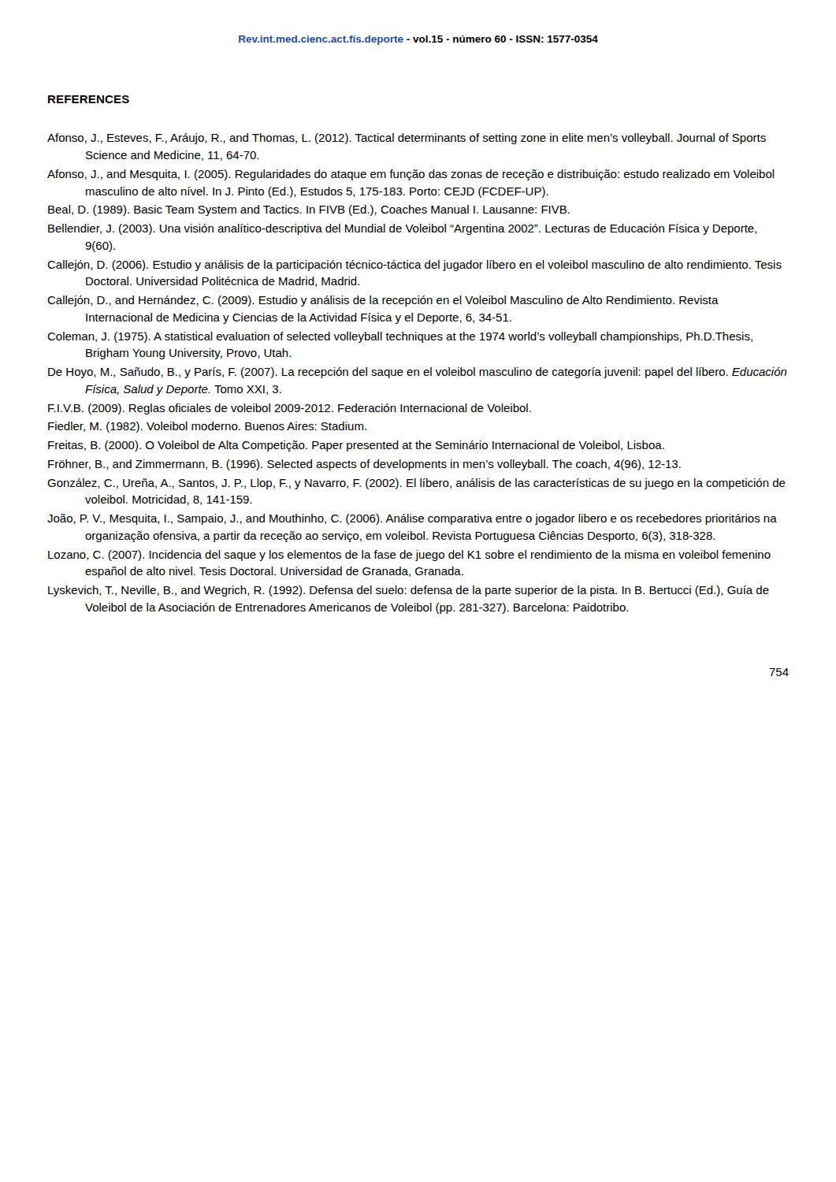Rev.int.med.cienc.act.fís.deporte - vol.15 - número 60 - ISSN: 1577-0354
REFERENCES
Afonso, J., Esteves, F., Aráujo, R., and Thomas, L. (2012). Tactical determinants of setting zone in elite men’s volleyball. Journal of Sports Science and Medicine, 11, 64-70.
Afonso, J., and Mesquita, I. (2005). Regularidades do ataque em função das zonas de receção e distribuição: estudo realizado em Voleibol masculino de alto nível. In J. Pinto (Ed.), Estudos 5, 175-183. Porto: CEJD (FCDEF-UP).
Beal, D. (1989). Basic Team System and Tactics. In FIVB (Ed.), Coaches Manual I. Lausanne: FIVB.
Bellendier, J. (2003). Una visión analítico-descriptiva del Mundial de Voleibol “Argentina 2002”. Lecturas de Educación Física y Deporte, 9(60).
Callejón, D. (2006). Estudio y análisis de la participación técnico-táctica del jugador líbero en el voleibol masculino de alto rendimiento. Tesis Doctoral. Universidad Politécnica de Madrid, Madrid.
Callejón, D., and Hernández, C. (2009). Estudio y análisis de la recepción en el Voleibol Masculino de Alto Rendimiento. Revista Internacional de Medicina y Ciencias de la Actividad Física y el Deporte, 6, 34-51.
Coleman, J. (1975). A statistical evaluation of selected volleyball techniques at the 1974 world’s volleyball championships, Ph.D.Thesis, Brigham Young University, Provo, Utah.
De Hoyo, M., Sañudo, B., y París, F. (2007). La recepción del saque en el voleibol masculino de categoría juvenil: papel del líbero. Educación Física, Salud y Deporte. Tomo XXI, 3.
F.I.V.B. (2009). Reglas oficiales de voleibol 2009-2012. Federación Internacional de Voleibol.
Fiedler, M. (1982). Voleibol moderno. Buenos Aires: Stadium.
Freitas, B. (2000). O Voleibol de Alta Competição. Paper presented at the Seminário Internacional de Voleibol, Lisboa.
Fröhner, B., and Zimmermann, B. (1996). Selected aspects of developments in men’s volleyball. The coach, 4(96), 12-13.
González, C., Ureña, A., Santos, J. P., Llop, F., y Navarro, F. (2002). El líbero, análisis de las características de su juego en la competición de voleibol. Motricidad, 8, 141-159.
João, P. V., Mesquita, I., Sampaio, J., and Mouthinho, C. (2006). Análise comparativa entre o jogador libero e os recebedores prioritários na organização ofensiva, a partir da receção ao serviço, em voleibol. Revista Portuguesa Ciências Desporto, 6(3), 318-328.
Lozano, C. (2007). Incidencia del saque y los elementos de la fase de juego del K1 sobre el rendimiento de la misma en voleibol femenino español de alto nivel. Tesis Doctoral. Universidad de Granada, Granada.
Lyskevich, T., Neville, B., and Wegrich, R. (1992). Defensa del suelo: defensa de la parte superior de la pista. In B. Bertucci (Ed.), Guía de Voleibol de la Asociación de Entrenadores Americanos de Voleibol (pp. 281-327). Barcelona: Paidotribo.
754